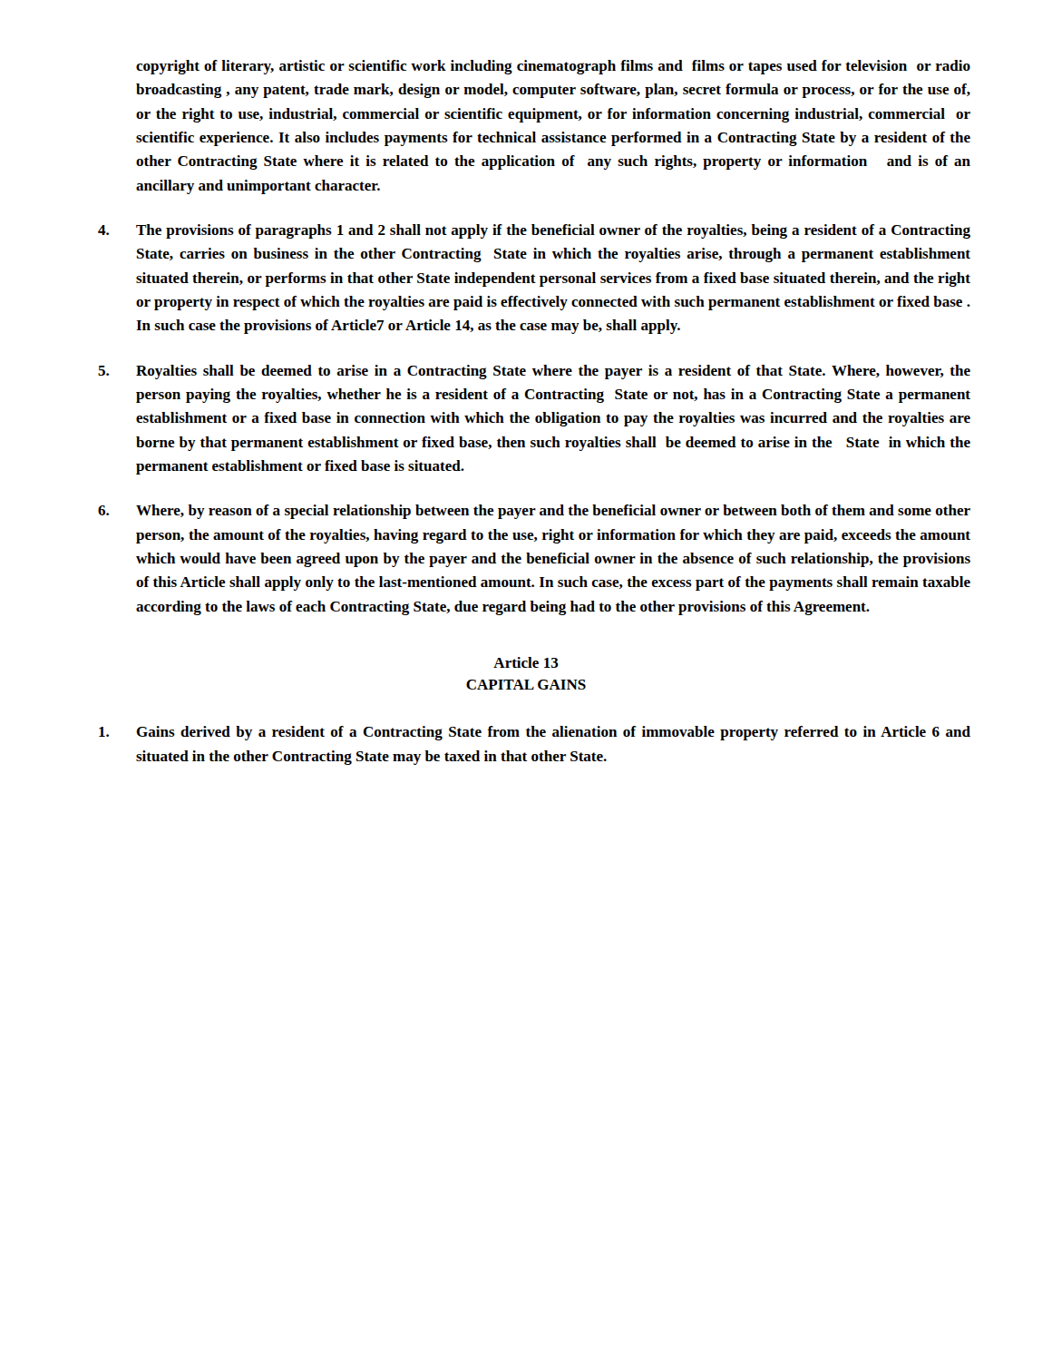copyright of literary, artistic or scientific work including cinematograph films and films or tapes used for television or radio broadcasting , any patent, trade mark, design or model, computer software, plan, secret formula or process, or for the use of, or the right to use, industrial, commercial or scientific equipment, or for information concerning industrial, commercial or scientific experience. It also includes payments for technical assistance performed in a Contracting State by a resident of the other Contracting State where it is related to the application of any such rights, property or information and is of an ancillary and unimportant character.
4. The provisions of paragraphs 1 and 2 shall not apply if the beneficial owner of the royalties, being a resident of a Contracting State, carries on business in the other Contracting State in which the royalties arise, through a permanent establishment situated therein, or performs in that other State independent personal services from a fixed base situated therein, and the right or property in respect of which the royalties are paid is effectively connected with such permanent establishment or fixed base . In such case the provisions of Article7 or Article 14, as the case may be, shall apply.
5. Royalties shall be deemed to arise in a Contracting State where the payer is a resident of that State. Where, however, the person paying the royalties, whether he is a resident of a Contracting State or not, has in a Contracting State a permanent establishment or a fixed base in connection with which the obligation to pay the royalties was incurred and the royalties are borne by that permanent establishment or fixed base, then such royalties shall be deemed to arise in the State in which the permanent establishment or fixed base is situated.
6. Where, by reason of a special relationship between the payer and the beneficial owner or between both of them and some other person, the amount of the royalties, having regard to the use, right or information for which they are paid, exceeds the amount which would have been agreed upon by the payer and the beneficial owner in the absence of such relationship, the provisions of this Article shall apply only to the last-mentioned amount. In such case, the excess part of the payments shall remain taxable according to the laws of each Contracting State, due regard being had to the other provisions of this Agreement.
Article 13
CAPITAL GAINS
1. Gains derived by a resident of a Contracting State from the alienation of immovable property referred to in Article 6 and situated in the other Contracting State may be taxed in that other State.